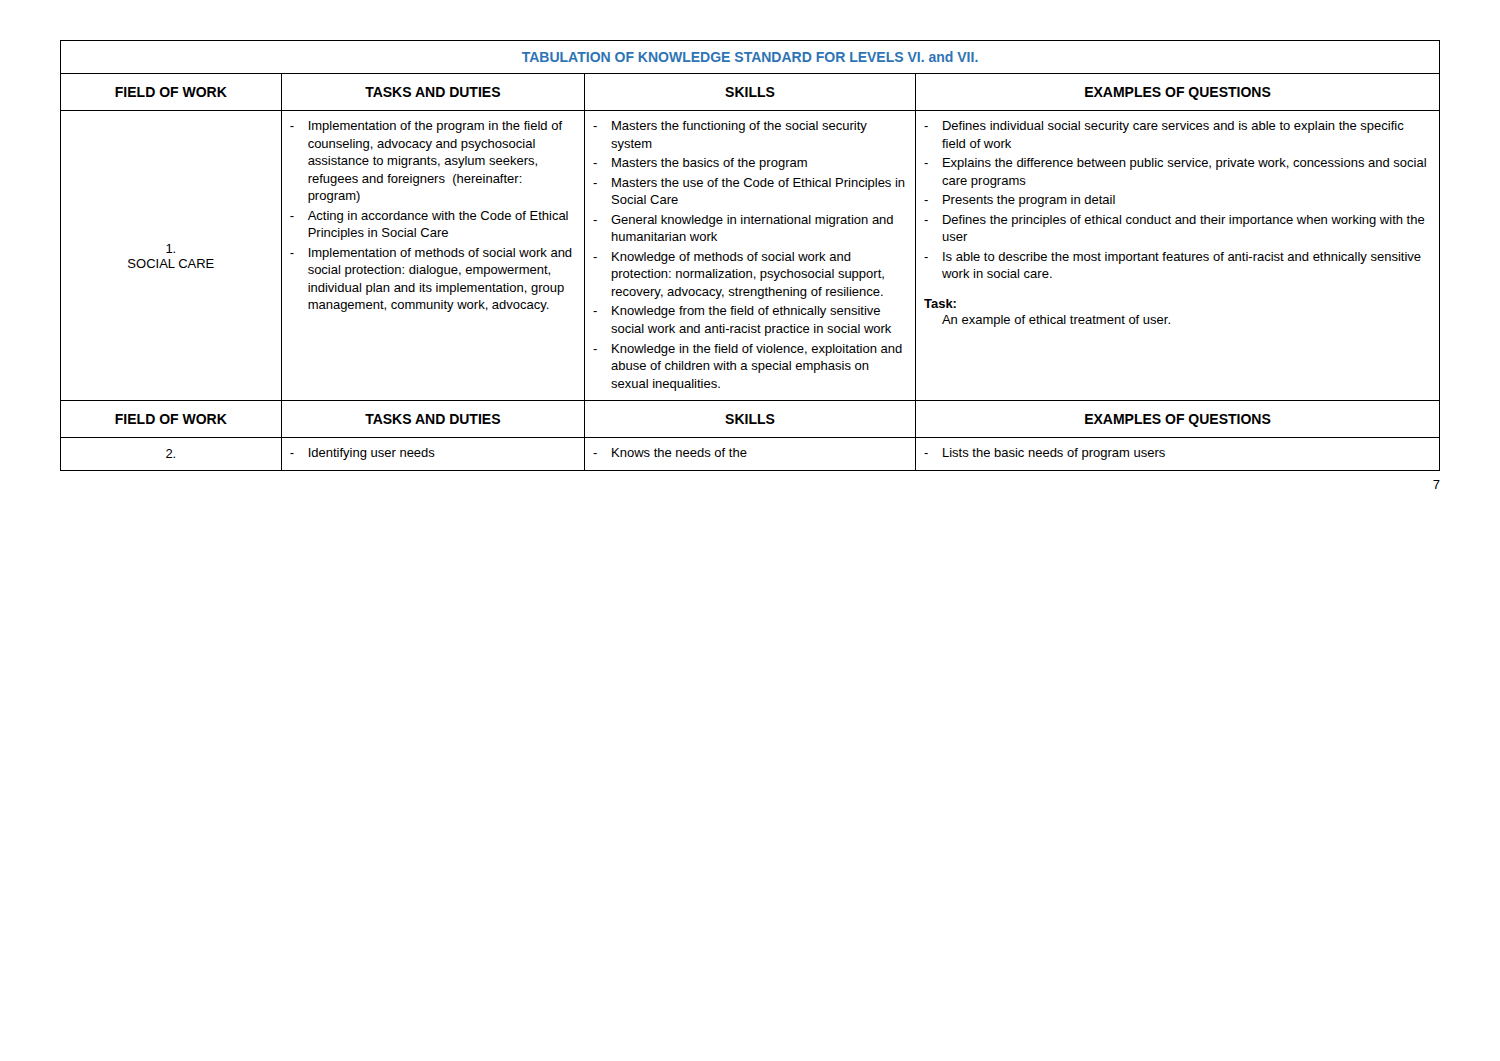| TABULATION OF KNOWLEDGE STANDARD FOR LEVELS VI. and VII. |
| FIELD OF WORK | TASKS AND DUTIES | SKILLS | EXAMPLES OF QUESTIONS |
| 1. SOCIAL CARE | Implementation of the program in the field of counseling, advocacy and psychosocial assistance to migrants, asylum seekers, refugees and foreigners (hereinafter: program) Acting in accordance with the Code of Ethical Principles in Social Care Implementation of methods of social work and social protection: dialogue, empowerment, individual plan and its implementation, group management, community work, advocacy. | Masters the functioning of the social security system Masters the basics of the program Masters the use of the Code of Ethical Principles in Social Care General knowledge in international migration and humanitarian work Knowledge of methods of social work and protection: normalization, psychosocial support, recovery, advocacy, strengthening of resilience. Knowledge from the field of ethnically sensitive social work and anti-racist practice in social work Knowledge in the field of violence, exploitation and abuse of children with a special emphasis on sexual inequalities. | Defines individual social security care services and is able to explain the specific field of work Explains the difference between public service, private work, concessions and social care programs Presents the program in detail Defines the principles of ethical conduct and their importance when working with the user Is able to describe the most important features of anti-racist and ethnically sensitive work in social care. Task: An example of ethical treatment of user. |
| FIELD OF WORK | TASKS AND DUTIES | SKILLS | EXAMPLES OF QUESTIONS |
| 2. | Identifying user needs | Knows the needs of the | Lists the basic needs of program users |
7